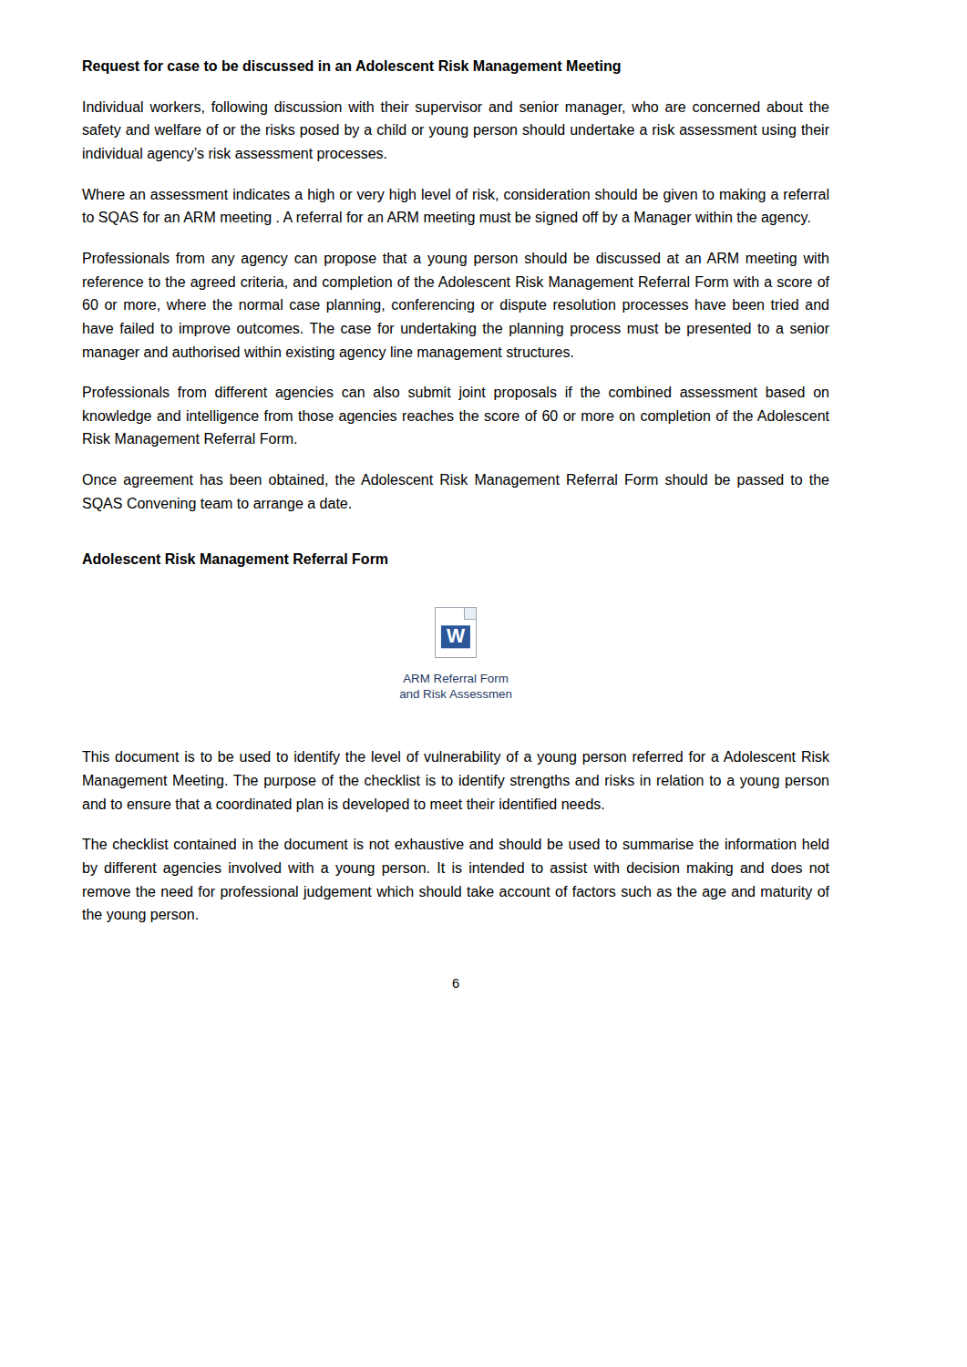Request for case to be discussed in an Adolescent Risk Management Meeting
Individual workers, following discussion with their supervisor and senior manager, who are concerned about the safety and welfare of or the risks posed by a child or young person should undertake a risk assessment using their individual agency’s risk assessment processes.
Where an assessment indicates a high or very high level of risk, consideration should be given to making a referral to SQAS for an ARM meeting . A referral for an ARM meeting must be signed off by a Manager within the agency.
Professionals from any agency can propose that a young person should be discussed at an ARM meeting with reference to the agreed criteria, and completion of the Adolescent Risk Management Referral Form with a score of 60 or more, where the normal case planning, conferencing or dispute resolution processes have been tried and have failed to improve outcomes. The case for undertaking the planning process must be presented to a senior manager and authorised within existing agency line management structures.
Professionals from different agencies can also submit joint proposals if the combined assessment based on knowledge and intelligence from those agencies reaches the score of 60 or more on completion of the Adolescent Risk Management Referral Form.
Once agreement has been obtained, the Adolescent Risk Management Referral Form should be passed to the SQAS Convening team to arrange a date.
Adolescent Risk Management Referral Form
ARM Referral Form
and Risk Assessmen
This document is to be used to identify the level of vulnerability of a young person referred for a Adolescent Risk Management Meeting. The purpose of the checklist is to identify strengths and risks in relation to a young person and to ensure that a coordinated plan is developed to meet their identified needs.
The checklist contained in the document is not exhaustive and should be used to summarise the information held by different agencies involved with a young person. It is intended to assist with decision making and does not remove the need for professional judgement which should take account of factors such as the age and maturity of the young person.
6